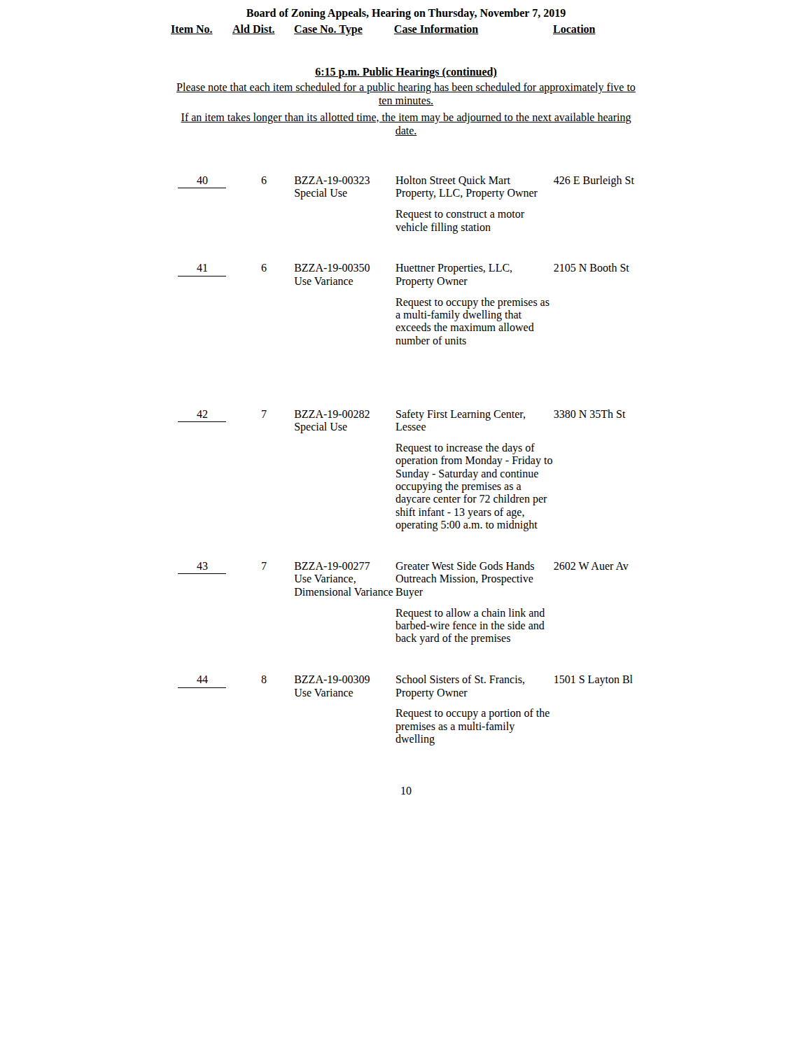Board of Zoning Appeals, Hearing on Thursday, November 7, 2019
| Item No. | Ald Dist. | Case No. Type | Case Information | Location |
6:15 p.m. Public Hearings (continued)
Please note that each item scheduled for a public hearing has been scheduled for approximately five to ten minutes.
If an item takes longer than its allotted time, the item may be adjourned to the next available hearing date.
| 40 | 6 | BZZA-19-00323 Special Use | Holton Street Quick Mart Property, LLC, Property Owner Request to construct a motor vehicle filling station | 426 E Burleigh St |
| 41 | 6 | BZZA-19-00350 Use Variance | Huettner Properties, LLC, Property Owner Request to occupy the premises as a multi-family dwelling that exceeds the maximum allowed number of units | 2105 N Booth St |
| 42 | 7 | BZZA-19-00282 Special Use | Safety First Learning Center, Lessee Request to increase the days of operation from Monday - Friday to Sunday - Saturday and continue occupying the premises as a daycare center for 72 children per shift infant - 13 years of age, operating 5:00 a.m. to midnight | 3380 N 35Th St |
| 43 | 7 | BZZA-19-00277 Use Variance, Dimensional Variance | Greater West Side Gods Hands Outreach Mission, Prospective Buyer Request to allow a chain link and barbed-wire fence in the side and back yard of the premises | 2602 W Auer Av |
| 44 | 8 | BZZA-19-00309 Use Variance | School Sisters of St. Francis, Property Owner Request to occupy a portion of the premises as a multi-family dwelling | 1501 S Layton Bl |
10